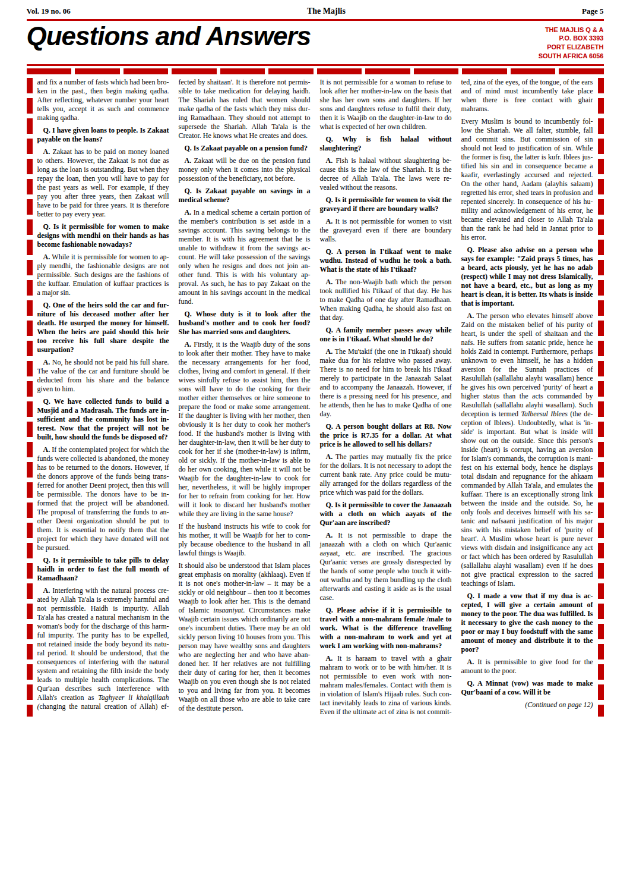Vol. 19 no. 06
The Majlis
Page 5
THE MAJLIS Q & A
P.O. BOX 3393
PORT ELIZABETH
SOUTH AFRICA 6056
Questions and Answers
and fix a number of fasts which had been broken in the past., then begin making qadha. After reflecting, whatever number your heart tells you, accept it as such and commence making qadha.
Q. I have given loans to people. Is Zakaat payable on the loans?
A. Zakaat has to be paid on money loaned to others. However, the Zakaat is not due as long as the loan is outstanding. But when they repay the loan, then you will have to pay for the past years as well. For example, if they pay you after three years, then Zakaat will have to be paid for three years. It is therefore better to pay every year.
Q. Is it permissible for women to make designs with mendhi on their hands as has become fashionable nowadays?
A. While it is permissible for women to apply mendhi, the fashionable designs are not permissible. Such designs are the fashions of the kuffaar. Emulation of kuffaar practices is a major sin.
Q. One of the heirs sold the car and furniture of his deceased mother after her death. He usurped the money for himself. When the heirs are paid should this heir too receive his full share despite the usurpation?
A. No, he should not be paid his full share. The value of the car and furniture should be deducted from his share and the balance given to him.
Q. We have collected funds to build a Musjid and a Madrasah. The funds are insufficient and the community has lost interest. Now that the project will not be built, how should the funds be disposed of?
A. If the contemplated project for which the funds were collected is abandoned, the money has to be returned to the donors. However, if the donors approve of the funds being transferred for another Deeni project, then this will be permissible. The donors have to be informed that the project will be abandoned. The proposal of transferring the funds to another Deeni organization should be put to them. It is essential to notify them that the project for which they have donated will not be pursued.
Q. Is it permissible to take pills to delay haidh in order to fast the full month of Ramadhaan?
A. Interfering with the natural process created by Allah Ta'ala is extremely harmful and not permissible. Haidh is impurity. Allah Ta'ala has created a natural mechanism in the woman's body for the discharge of this harmful impurity. The purity has to be expelled, not retained inside the body beyond its natural period. It should be understood, that the consequences of interfering with the natural system and retaining the filth inside the body leads to multiple health complications. The Qur'aan describes such interference with Allah's creation as Taghyeer li khalqillaah (changing the natural creation of Allah) effected by shaitaan'. It is therefore not permissible to take medication for delaying haidh. The Shariah has ruled that women should make qadha of the fasts which they miss during Ramadhaan. They should not attempt to supersede the Shariah. Allah Ta'ala is the Creator. He knows what He creates and does.
Q. Is Zakaat payable on a pension fund?
A. Zakaat will be due on the pension fund money only when it comes into the physical possession of the beneficiary, not before.
Q. Is Zakaat payable on savings in a medical scheme?
A. In a medical scheme a certain portion of the member's contribution is set aside in a savings account. This saving belongs to the member. It is with his agreement that he is unable to withdraw it from the savings account. He will take possession of the savings only when he resigns and does not join another fund. This is with his voluntary approval. As such, he has to pay Zakaat on the amount in his savings account in the medical fund.
Q. Whose duty is it to look after the husband's mother and to cook her food? She has married sons and daughters.
A. Firstly, it is the Waajib duty of the sons to look after their mother. They have to make the necessary arrangements for her food, clothes, living and comfort in general. If their wives sinfully refuse to assist him, then the sons will have to do the cooking for their mother either themselves or hire someone to prepare the food or make some arrangement. If the daughter is living with her mother, then obviously it is her duty to cook her mother's food. If the husband's mother is living with her daughter-in-law, then it will be her duty to cook for her if she (mother-in-law) is infirm, old or sickly. If the mother-in-law is able to do her own cooking, then while it will not be Waajib for the daughter-in-law to cook for her, nevertheless, it will be highly improper for her to refrain from cooking for her. How will it look to discard her husband's mother while they are living in the same house?
If the husband instructs his wife to cook for his mother, it will be Waajib for her to comply because obedience to the husband in all lawful things is Waajib.
It should also be understood that Islam places great emphasis on morality (akhlaaq). Even if it is not one's mother-in-law – it may be a sickly or old neighbour – then too it becomes Waajib to look after her. This is the demand of Islamic insaaniyat. Circumstances make Waajib certain issues which ordinarily are not one's incumbent duties. There may be an old sickly person living 10 houses from you. This person may have wealthy sons and daughters who are neglecting her and who have abandoned her. If her relatives are not fulfilling their duty of caring for her, then it becomes Waajib on you even though she is not related to you and living far from you. It becomes Waajib on all those who are able to take care of the destitute person.
It is not permissible for a woman to refuse to look after her mother-in-law on the basis that she has her own sons and daughters. If her sons and daughters refuse to fulfil their duty, then it is Waajib on the daughter-in-law to do what is expected of her own children.
Q. Why is fish halaal without slaughtering?
A. Fish is halaal without slaughtering because this is the law of the Shariah. It is the decree of Allah Ta'ala. The laws were revealed without the reasons.
Q. Is it permissible for women to visit the graveyard if there are boundary walls?
A. It is not permissible for women to visit the graveyard even if there are boundary walls.
Q. A person in I'tikaaf went to make wudhu. Instead of wudhu he took a bath. What is the state of his I'tikaaf?
A. The non-Waajib bath which the person took nullified his I'tikaaf of that day. He has to make Qadha of one day after Ramadhaan. When making Qadha, he should also fast on that day.
Q. A family member passes away while one is in I'tikaaf. What should he do?
A. The Mu'takif (the one in I'tikaaf) should make dua for his relative who passed away. There is no need for him to break his I'tkaaf merely to participate in the Janaazah Salaat and to accompany the Janaazah. However, if there is a pressing need for his presence, and he attends, then he has to make Qadha of one day.
Q. A person bought dollars at R8. Now the price is R7.35 for a dollar. At what price is he allowed to sell his dollars?
A. The parties may mutually fix the price for the dollars. It is not necessary to adopt the current bank rate. Any price could be mutually arranged for the dollars regardless of the price which was paid for the dollars.
Q. Is it permissible to cover the Janaazah with a cloth on which aayats of the Qur'aan are inscribed?
A. It is not permissible to drape the janaazah with a cloth on which Qur'aanic aayaat, etc. are inscribed. The gracious Qur'aanic verses are grossly disrespected by the hands of some people who touch it without wudhu and by them bundling up the cloth afterwards and casting it aside as is the usual case.
Q. Please advise if it is permissible to travel with a non-mahram female /male to work. What is the difference travelling with a non-mahram to work and yet at work I am working with non-mahrams?
A. It is haraam to travel with a ghair mahram to work or to be with him/her. It is not permissible to even work with non-mahram males/females. Contact with them is in violation of Islam's Hijaab rules. Such contact inevitably leads to zina of various kinds. Even if the ultimate act of zina is not committed, zina of the eyes, of the tongue, of the ears and of mind must incumbently take place when there is free contact with ghair mahrams.
Every Muslim is bound to incumbently follow the Shariah. We all falter, stumble, fall and commit sins. But commission of sin should not lead to justification of sin. While the former is fisq, the latter is kufr. Iblees justified his sin and in consequence became a kaafir, everlastingly accursed and rejected. On the other hand, Aadam (alayhis salaam) regretted his error, shed tears in profusion and repented sincerely. In consequence of his humility and acknowledgement of his error, he became elevated and closer to Allah Ta'ala than the rank he had held in Jannat prior to his error.
Q. Please also advise on a person who says for example: "Zaid prays 5 times, has a beard, acts piously, yet he has no adab (respect) while I may not dress Islamically, not have a beard, etc., but as long as my heart is clean, it is better. Its whats is inside that is important.
A. The person who elevates himself above Zaid on the mistaken belief of his purity of heart, is under the spell of shaitaan and the nafs. He suffers from satanic pride, hence he holds Zaid in contempt. Furthermore, perhaps unknown to even himself, he has a hidden aversion for the Sunnah practices of Rasulullah (sallallahu alayhi wasallam) hence he gives his own perceived 'purity' of heart a higher status than the acts commanded by Rasulullah (sallallahu alayhi wasallam). Such deception is termed Talbeesul Iblees (the deception of Iblees). Undoubtedly, what is 'inside' is important. But what is inside will show out on the outside. Since this person's inside (heart) is corrupt, having an aversion for Islam's commands, the corruption is manifest on his external body, hence he displays total disdain and repugnance for the ahkaam commanded by Allah Ta'ala, and emulates the kuffaar. There is an exceptionally strong link between the inside and the outside. So, he only fools and deceives himself with his satanic and nafsaani justification of his major sins with his mistaken belief of 'purity of heart'. A Muslim whose heart is pure never views with disdain and insignificance any act or fact which has been ordered by Rasulullah (sallallahu alayhi wasallam) even if he does not give practical expression to the sacred teachings of Islam.
Q. I made a vow that if my dua is accepted, I will give a certain amount of money to the poor. The dua was fulfilled. Is it necessary to give the cash money to the poor or may I buy foodstuff with the same amount of money and distribute it to the poor?
A. It is permissible to give food for the amount to the poor.
Q. A Minnat (vow) was made to make Qur'baani of a cow. Will it be
(Continued on page 12)